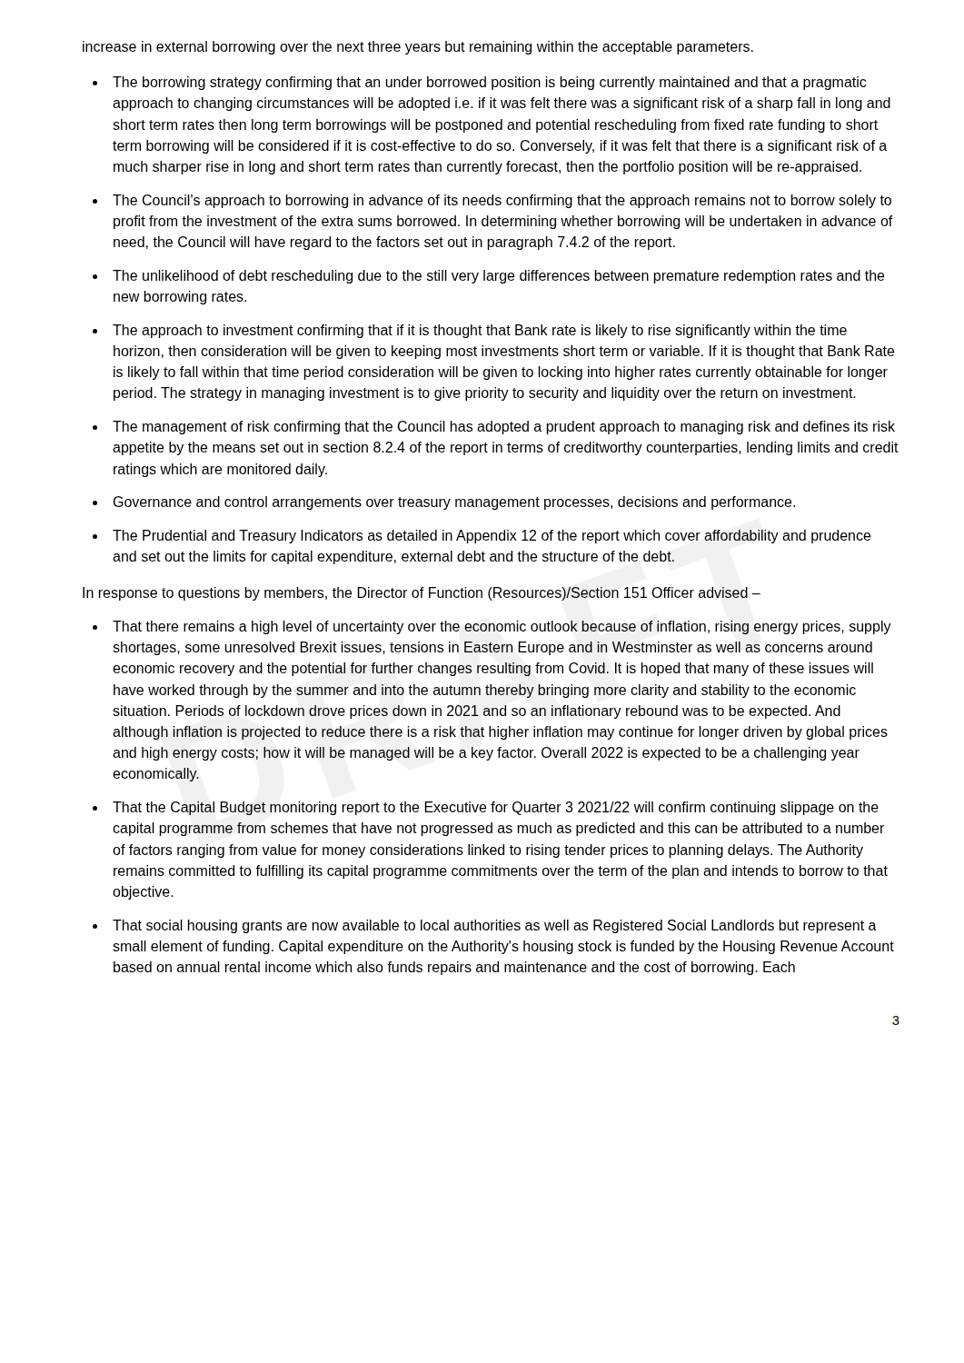DRAFT
increase in external borrowing over the next three years but remaining within the acceptable parameters.
The borrowing strategy confirming that an under borrowed position is being currently maintained and that a pragmatic approach to changing circumstances will be adopted i.e. if it was felt there was a significant risk of a sharp fall in long and short term rates then long term borrowings will be postponed and potential rescheduling from fixed rate funding to short term borrowing will be considered if it is cost-effective to do so. Conversely, if it was felt that there is a significant risk of a much sharper rise in long and short term rates than currently forecast, then the portfolio position will be re-appraised.
The Council's approach to borrowing in advance of its needs confirming that the approach remains not to borrow solely to profit from the investment of the extra sums borrowed. In determining whether borrowing will be undertaken in advance of need, the Council will have regard to the factors set out in paragraph 7.4.2 of the report.
The unlikelihood of debt rescheduling due to the still very large differences between premature redemption rates and the new borrowing rates.
The approach to investment confirming that if it is thought that Bank rate is likely to rise significantly within the time horizon, then consideration will be given to keeping most investments short term or variable. If it is thought that Bank Rate is likely to fall within that time period consideration will be given to locking into higher rates currently obtainable for longer period. The strategy in managing investment is to give priority to security and liquidity over the return on investment.
The management of risk confirming that the Council has adopted a prudent approach to managing risk and defines its risk appetite by the means set out in section 8.2.4 of the report in terms of creditworthy counterparties, lending limits and credit ratings which are monitored daily.
Governance and control arrangements over treasury management processes, decisions and performance.
The Prudential and Treasury Indicators as detailed in Appendix 12 of the report which cover affordability and prudence and set out the limits for capital expenditure, external debt and the structure of the debt.
In response to questions by members, the Director of Function (Resources)/Section 151 Officer advised –
That there remains a high level of uncertainty over the economic outlook because of inflation, rising energy prices, supply shortages, some unresolved Brexit issues, tensions in Eastern Europe and in Westminster as well as concerns around economic recovery and the potential for further changes resulting from Covid. It is hoped that many of these issues will have worked through by the summer and into the autumn thereby bringing more clarity and stability to the economic situation. Periods of lockdown drove prices down in 2021 and so an inflationary rebound was to be expected. And although inflation is projected to reduce there is a risk that higher inflation may continue for longer driven by global prices and high energy costs; how it will be managed will be a key factor. Overall 2022 is expected to be a challenging year economically.
That the Capital Budget monitoring report to the Executive for Quarter 3 2021/22 will confirm continuing slippage on the capital programme from schemes that have not progressed as much as predicted and this can be attributed to a number of factors ranging from value for money considerations linked to rising tender prices to planning delays. The Authority remains committed to fulfilling its capital programme commitments over the term of the plan and intends to borrow to that objective.
That social housing grants are now available to local authorities as well as Registered Social Landlords but represent a small element of funding. Capital expenditure on the Authority's housing stock is funded by the Housing Revenue Account based on annual rental income which also funds repairs and maintenance and the cost of borrowing. Each
3